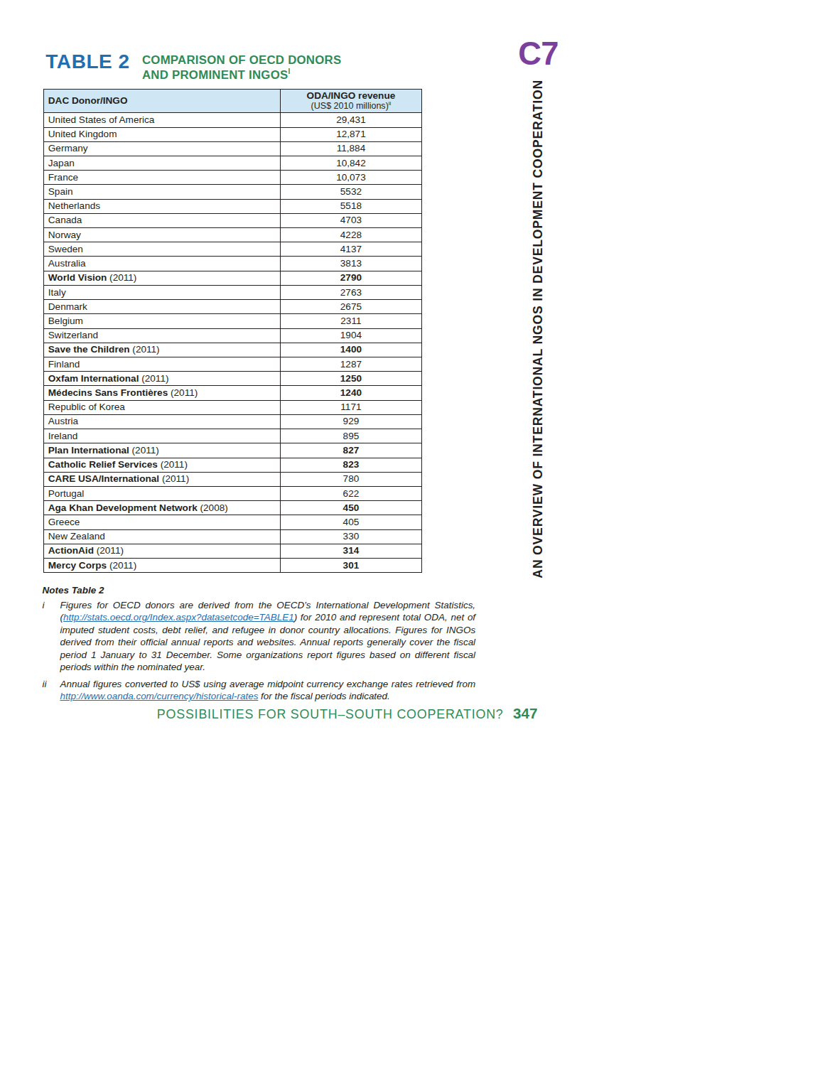C7
AN OVERVIEW OF INTERNATIONAL NGOs IN DEVELOPMENT COOPERATION
TABLE 2
Comparison of OECD donors
and prominent INGOsi
| DAC Donor/INGO | ODA/INGO revenue (US$ 2010 millions) ii |
| --- | --- |
| United States of America | 29,431 |
| United Kingdom | 12,871 |
| Germany | 11,884 |
| Japan | 10,842 |
| France | 10,073 |
| Spain | 5532 |
| Netherlands | 5518 |
| Canada | 4703 |
| Norway | 4228 |
| Sweden | 4137 |
| Australia | 3813 |
| World Vision (2011) | 2790 |
| Italy | 2763 |
| Denmark | 2675 |
| Belgium | 2311 |
| Switzerland | 1904 |
| Save the Children (2011) | 1400 |
| Finland | 1287 |
| Oxfam International (2011) | 1250 |
| Médecins Sans Frontières (2011) | 1240 |
| Republic of Korea | 1171 |
| Austria | 929 |
| Ireland | 895 |
| Plan International (2011) | 827 |
| Catholic Relief Services (2011) | 823 |
| CARE USA/International (2011) | 780 |
| Portugal | 622 |
| Aga Khan Development Network (2008) | 450 |
| Greece | 405 |
| New Zealand | 330 |
| ActionAid (2011) | 314 |
| Mercy Corps (2011) | 301 |
Notes Table 2
i
Figures for OECD donors are derived from the OECD’s International Development Statistics, (http://stats.oecd.org/Index.aspx?datasetcode=TABLE1) for 2010 and represent total ODA, net of imputed student costs, debt relief, and refugee in donor country allocations. Figures for INGOs derived from their official annual reports and websites. Annual reports generally cover the fiscal period 1 January to 31 December. Some organizations report figures based on different fiscal periods within the nominated year.
ii
Annual figures converted to US$ using average midpoint currency exchange rates retrieved from http://www.oanda.com/currency/historical-rates for the fiscal periods indicated.
Possibilities for South–South Cooperation?
347